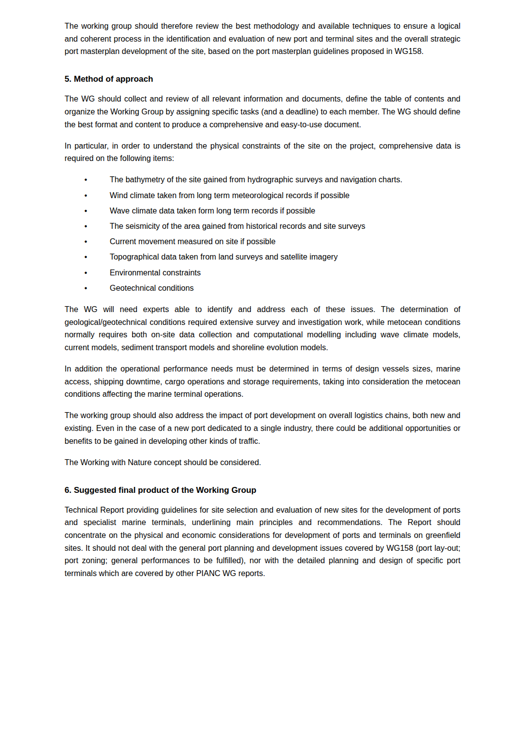The working group should therefore review the best methodology and available techniques to ensure a logical and coherent process in the identification and evaluation of new port and terminal sites and the overall strategic port masterplan development of the site, based on the port masterplan guidelines proposed in WG158.
5. Method of approach
The WG should collect and review of all relevant information and documents, define the table of contents and organize the Working Group by assigning specific tasks (and a deadline) to each member. The WG should define the best format and content to produce a comprehensive and easy-to-use document.
In particular, in order to understand the physical constraints of the site on the project, comprehensive data is required on the following items:
The bathymetry of the site gained from hydrographic surveys and navigation charts.
Wind climate taken from long term meteorological records if possible
Wave climate data taken form long term records if possible
The seismicity of the area gained from historical records and site surveys
Current movement measured on site if possible
Topographical data taken from land surveys and satellite imagery
Environmental constraints
Geotechnical conditions
The WG will need experts able to identify and address each of these issues. The determination of geological/geotechnical conditions required extensive survey and investigation work, while metocean conditions normally requires both on-site data collection and computational modelling including wave climate models, current models, sediment transport models and shoreline evolution models.
In addition the operational performance needs must be determined in terms of design vessels sizes, marine access, shipping downtime, cargo operations and storage requirements, taking into consideration the metocean conditions affecting the marine terminal operations.
The working group should also address the impact of port development on overall logistics chains, both new and existing. Even in the case of a new port dedicated to a single industry, there could be additional opportunities or benefits to be gained in developing other kinds of traffic.
The Working with Nature concept should be considered.
6. Suggested final product of the Working Group
Technical Report providing guidelines for site selection and evaluation of new sites for the development of ports and specialist marine terminals, underlining main principles and recommendations. The Report should concentrate on the physical and economic considerations for development of ports and terminals on greenfield sites. It should not deal with the general port planning and development issues covered by WG158 (port lay-out; port zoning; general performances to be fulfilled), nor with the detailed planning and design of specific port terminals which are covered by other PIANC WG reports.